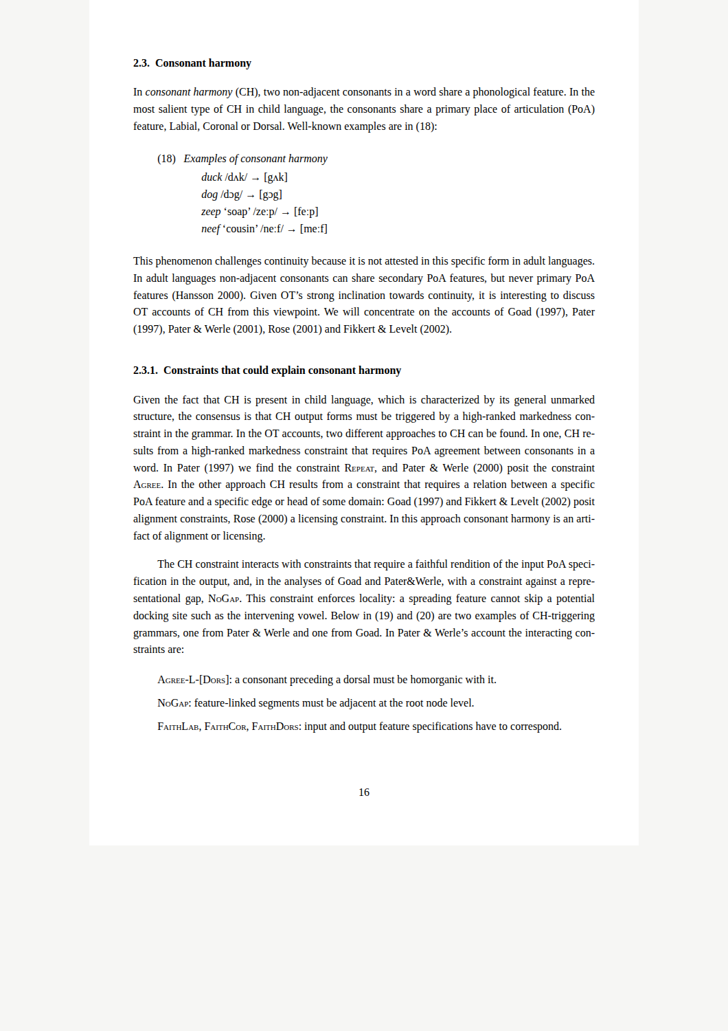2.3. Consonant harmony
In consonant harmony (CH), two non-adjacent consonants in a word share a phonological feature. In the most salient type of CH in child language, the consonants share a primary place of articulation (PoA) feature, Labial, Coronal or Dorsal. Well-known examples are in (18):
(18) Examples of consonant harmony
duck /dʌk/ → [gʌk]
dog /dɔg/ → [gɔg]
zeep ‘soap’ /zeːp/ → [feːp]
neef ‘cousin’ /neːf/ → [meːf]
This phenomenon challenges continuity because it is not attested in this specific form in adult languages. In adult languages non-adjacent consonants can share secondary PoA features, but never primary PoA features (Hansson 2000). Given OT’s strong inclination towards continuity, it is interesting to discuss OT accounts of CH from this viewpoint. We will concentrate on the accounts of Goad (1997), Pater (1997), Pater & Werle (2001), Rose (2001) and Fikkert & Levelt (2002).
2.3.1. Constraints that could explain consonant harmony
Given the fact that CH is present in child language, which is characterized by its general unmarked structure, the consensus is that CH output forms must be triggered by a high-ranked markedness constraint in the grammar. In the OT accounts, two different approaches to CH can be found. In one, CH results from a high-ranked markedness constraint that requires PoA agreement between consonants in a word. In Pater (1997) we find the constraint Repeat, and Pater & Werle (2000) posit the constraint Agree. In the other approach CH results from a constraint that requires a relation between a specific PoA feature and a specific edge or head of some domain: Goad (1997) and Fikkert & Levelt (2002) posit alignment constraints, Rose (2000) a licensing constraint. In this approach consonant harmony is an artifact of alignment or licensing.
The CH constraint interacts with constraints that require a faithful rendition of the input PoA specification in the output, and, in the analyses of Goad and Pater&Werle, with a constraint against a representational gap, NoGap. This constraint enforces locality: a spreading feature cannot skip a potential docking site such as the intervening vowel. Below in (19) and (20) are two examples of CH-triggering grammars, one from Pater & Werle and one from Goad. In Pater & Werle’s account the interacting constraints are:
Agree-L-[Dors]: a consonant preceding a dorsal must be homorganic with it.
NoGap: feature-linked segments must be adjacent at the root node level.
FaithLab, FaithCor, FaithDors: input and output feature specifications have to correspond.
16